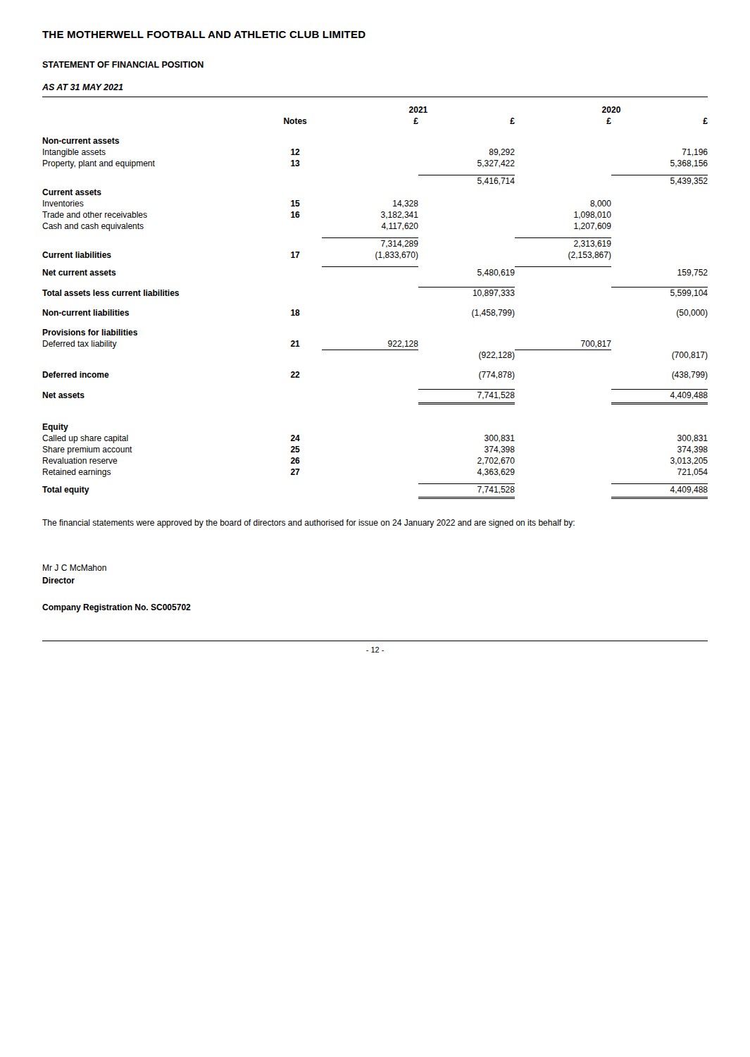THE MOTHERWELL FOOTBALL AND ATHLETIC CLUB LIMITED
STATEMENT OF FINANCIAL POSITION
AS AT 31 MAY 2021
| | | 2021 | 2020 |
| | Notes | £ | £ | £ | £ |
| Non-current assets | | | | | |
| Intangible assets | 12 | | 89,292 | | 71,196 |
| Property, plant and equipment | 13 | | 5,327,422 | | 5,368,156 |
| | | | 5,416,714 | | 5,439,352 |
| Current assets | | | | | |
| Inventories | 15 | 14,328 | | 8,000 | |
| Trade and other receivables | 16 | 3,182,341 | | 1,098,010 | |
| Cash and cash equivalents | | 4,117,620 | | 1,207,609 | |
| | | 7,314,289 | | 2,313,619 | |
| Current liabilities | 17 | (1,833,670) | | (2,153,867) | |
| Net current assets | | | 5,480,619 | | 159,752 |
| Total assets less current liabilities | | | 10,897,333 | | 5,599,104 |
| Non-current liabilities | 18 | | (1,458,799) | | (50,000) |
| Provisions for liabilities | | | | | |
| Deferred tax liability | 21 | 922,128 | | 700,817 | |
| | | | (922,128) | | (700,817) |
| Deferred income | 22 | | (774,878) | | (438,799) |
| Net assets | | | 7,741,528 | | 4,409,488 |
| Equity | | | | | |
| Called up share capital | 24 | | 300,831 | | 300,831 |
| Share premium account | 25 | | 374,398 | | 374,398 |
| Revaluation reserve | 26 | | 2,702,670 | | 3,013,205 |
| Retained earnings | 27 | | 4,363,629 | | 721,054 |
| Total equity | | | 7,741,528 | | 4,409,488 |
The financial statements were approved by the board of directors and authorised for issue on 24 January 2022 and are signed on its behalf by:
Mr J C McMahon
Director
Company Registration No. SC005702
- 12 -